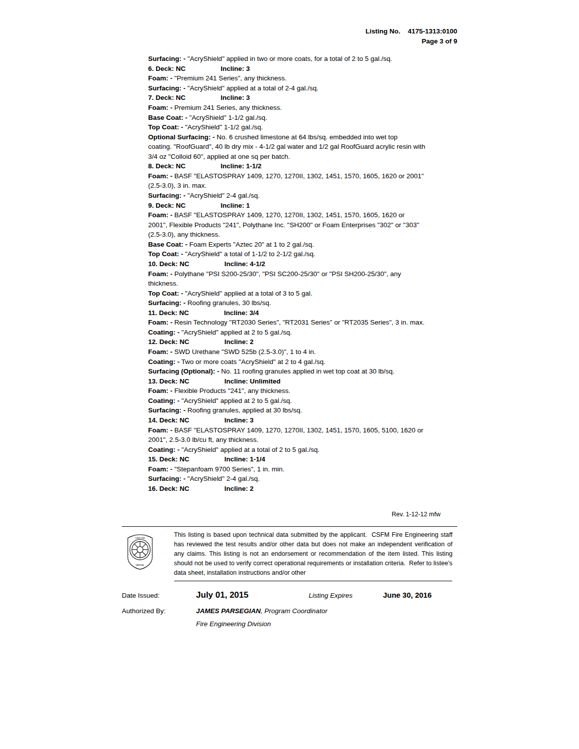Listing No. 4175-1313:0100
Page 3 of 9
Surfacing: - "AcryShield" applied in two or more coats, for a total of 2 to 5 gal./sq.
6. Deck: NCIncline: 3
Foam: - "Premium 241 Series", any thickness.
Surfacing: - "AcryShield" applied at a total of 2-4 gal./sq.
7. Deck: NCIncline: 3
Foam: - Premium 241 Series, any thickness.
Base Coat: - "AcryShield" 1-1/2 gal./sq.
Top Coat: - "AcryShield" 1-1/2 gal./sq.
Optional Surfacing: - No. 6 crushed limestone at 64 lbs/sq. embedded into wet top
coating. "RoofGuard", 40 lb dry mix - 4-1/2 gal water and 1/2 gal RoofGuard acrylic resin with
3/4 oz "Colloid 60", applied at one sq per batch.
8. Deck: NCIncline: 1-1/2
Foam: - BASF "ELASTOSPRAY 1409, 1270, 1270II, 1302, 1451, 1570, 1605, 1620 or 2001"
(2.5-3.0), 3 in. max.
Surfacing: - "AcryShield" 2-4 gal./sq.
9. Deck: NCIncline: 1
Foam: - BASF "ELASTOSPRAY 1409, 1270, 1270II, 1302, 1451, 1570, 1605, 1620 or
2001", Flexible Products "241", Polythane Inc. "SH200" or Foam Enterprises "302" or "303"
(2.5-3.0), any thickness.
Base Coat: - Foam Experts "Aztec 20" at 1 to 2 gal./sq.
Top Coat: - "AcryShield" a total of 1-1/2 to 2-1/2 gal./sq.
10. Deck: NCIncline: 4-1/2
Foam: - Polythane "PSI S200-25/30", "PSI SC200-25/30" or "PSI SH200-25/30", any
thickness.
Top Coat: - "AcryShield" applied at a total of 3 to 5 gal.
Surfacing: - Roofing granules, 30 lbs/sq.
11. Deck: NCIncline: 3/4
Foam: - Resin Technology "RT2030 Series", "RT2031 Series" or "RT2035 Series", 3 in. max.
Coating: - "AcryShield" applied at 2 to 5 gal./sq.
12. Deck: NCIncline: 2
Foam: - SWD Urethane "SWD 525b (2.5-3.0)", 1 to 4 in.
Coating: - Two or more coats "AcryShield" at 2 to 4 gal./sq.
Surfacing (Optional): - No. 11 roofing granules applied in wet top coat at 30 lb/sq.
13. Deck: NCIncline: Unlimited
Foam: - Flexible Products "241", any thickness.
Coating: - "AcryShield" applied at 2 to 5 gal./sq.
Surfacing: - Roofing granules, applied at 30 lbs/sq.
14. Deck: NCIncline: 3
Foam: - BASF "ELASTOSPRAY 1409, 1270, 1270II, 1302, 1451, 1570, 1605, 5100, 1620 or
2001", 2.5-3.0 lb/cu ft, any thickness.
Coating: - "AcryShield" applied at a total of 2 to 5 gal./sq.
15. Deck: NCIncline: 1-1/4
Foam: - "Stepanfoam 9700 Series", 1 in. min.
Surfacing: - "AcryShield" 2-4 gal./sq.
16. Deck: NCIncline: 2
Rev. 1-12-12 mfw
STATE FIRE MARSHAL
This listing is based upon technical data submitted by the applicant. CSFM Fire Engineering staff has reviewed the test results and/or other data but does not make an independent verification of any claims. This listing is not an endorsement or recommendation of the item listed. This listing should not be used to verify correct operational requirements or installation criteria. Refer to listee's data sheet, installation instructions and/or other
Date Issued: July 01, 2015 Listing Expires June 30, 2016
Authorized By: JAMES PARSEGIAN, Program Coordinator
Fire Engineering Division